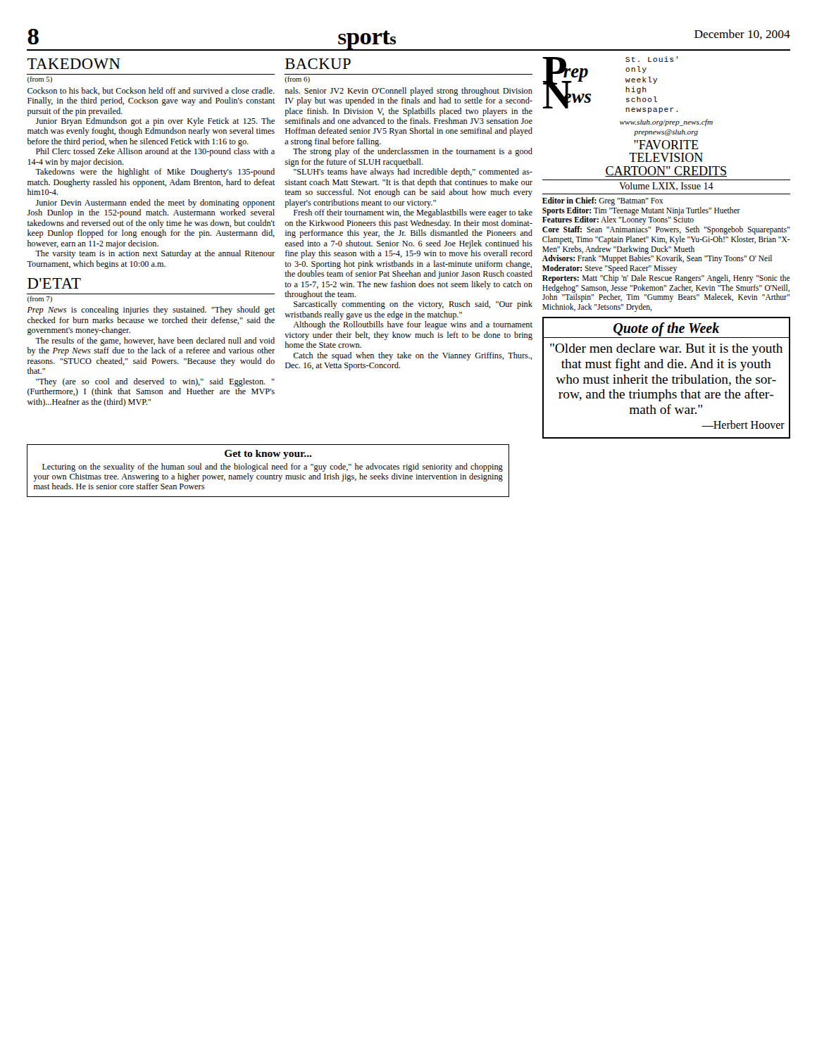8
Sports
December 10, 2004
TAKEDOWN
(from 5)
Cockson to his back, but Cockson held off and survived a close cradle. Finally, in the third period, Cockson gave way and Poulin's constant pursuit of the pin prevailed.
Junior Bryan Edmundson got a pin over Kyle Fetick at 125. The match was evenly fought, though Edmundson nearly won several times before the third period, when he silenced Fetick with 1:16 to go.
Phil Clerc tossed Zeke Allison around at the 130-pound class with a 14-4 win by major decision.
Takedowns were the highlight of Mike Dougherty's 135-pound match. Dougherty rassled his opponent, Adam Brenton, hard to defeat him10-4.
Junior Devin Austermann ended the meet by dominating opponent Josh Dunlop in the 152-pound match. Austermann worked several takedowns and reversed out of the only time he was down, but couldn't keep Dunlop flopped for long enough for the pin. Austermann did, however, earn an 11-2 major decision.
The varsity team is in action next Saturday at the annual Ritenour Tournament, which begins at 10:00 a.m.
D'ETAT
(from 7)
Prep News is concealing injuries they sustained. "They should get checked for burn marks because we torched their defense," said the government's money-changer.
The results of the game, however, have been declared null and void by the Prep News staff due to the lack of a referee and various other reasons. "STUCO cheated," said Powers. "Because they would do that."
"They (are so cool and deserved to win)," said Eggleston. "(Furthermore,) I (think that Samson and Huether are the MVP's with)...Heafner as the (third) MVP."
BACKUP
(from 6)
nals. Senior JV2 Kevin O'Connell played strong throughout Division IV play but was upended in the finals and had to settle for a second-place finish. In Division V, the Splatbills placed two players in the semifinals and one advanced to the finals. Freshman JV3 sensation Joe Hoffman defeated senior JV5 Ryan Shortal in one semifinal and played a strong final before falling.
The strong play of the underclassmen in the tournament is a good sign for the future of SLUH racquetball.
"SLUH's teams have always had incredible depth," commented assistant coach Matt Stewart. "It is that depth that continues to make our team so successful. Not enough can be said about how much every player's contributions meant to our victory."
Fresh off their tournament win, the Megablastbills were eager to take on the Kirkwood Pioneers this past Wednesday. In their most dominating performance this year, the Jr. Bills dismantled the Pioneers and eased into a 7-0 shutout. Senior No. 6 seed Joe Hejlek continued his fine play this season with a 15-4, 15-9 win to move his overall record to 3-0. Sporting hot pink wristbands in a last-minute uniform change, the doubles team of senior Pat Sheehan and junior Jason Rusch coasted to a 15-7, 15-2 win. The new fashion does not seem likely to catch on throughout the team.
Sarcastically commenting on the victory, Rusch said, "Our pink wristbands really gave us the edge in the matchup."
Although the Rolloutbills have four league wins and a tournament victory under their belt, they know much is left to be done to bring home the State crown.
Catch the squad when they take on the Vianney Griffins, Thurs., Dec. 16, at Vetta Sports-Concord.
P rep N ews St. Louis'
only
weekly
high
school
newspaper.
www.sluh.org/prep_news.cfm
prepnews@sluh.org
"FAVORITE
TELEVISION
CARTOON" CREDITS
Volume LXIX, Issue 14
Editor in Chief: Greg "Batman" Fox
Sports Editor: Tim "Teenage Mutant Ninja Turtles" Huether
Features Editor: Alex "Looney Toons" Sciuto
Core Staff: Sean "Animaniacs" Powers, Seth "Spongebob Squarepants" Clampett, Timo "Captain Planet" Kim, Kyle "Yu-Gi-Oh!" Kloster, Brian "X-Men" Krebs, Andrew "Darkwing Duck" Mueth
Advisors: Frank "Muppet Babies" Kovarik, Sean "Tiny Toons" O' Neil
Moderator: Steve "Speed Racer" Missey
Reporters: Matt "Chip 'n' Dale Rescue Rangers" Angeli, Henry "Sonic the Hedgehog" Samson, Jesse "Pokemon" Zacher, Kevin "The Smurfs" O'Neill, John "Tailspin" Pecher, Tim "Gummy Bears" Malecek, Kevin "Arthur" Michniok, Jack "Jetsons" Dryden,
Quote of the Week
"Older men declare war. But it is the youth that must fight and die. And it is youth who must inherit the tribulation, the sorrow, and the triumphs that are the aftermath of war."
—Herbert Hoover
Get to know your...
Lecturing on the sexuality of the human soul and the biological need for a "guy code," he advocates rigid seniority and chopping your own Chistmas tree. Answering to a higher power, namely country music and Irish jigs, he seeks divine intervention in designing mast heads. He is senior core staffer Sean Powers